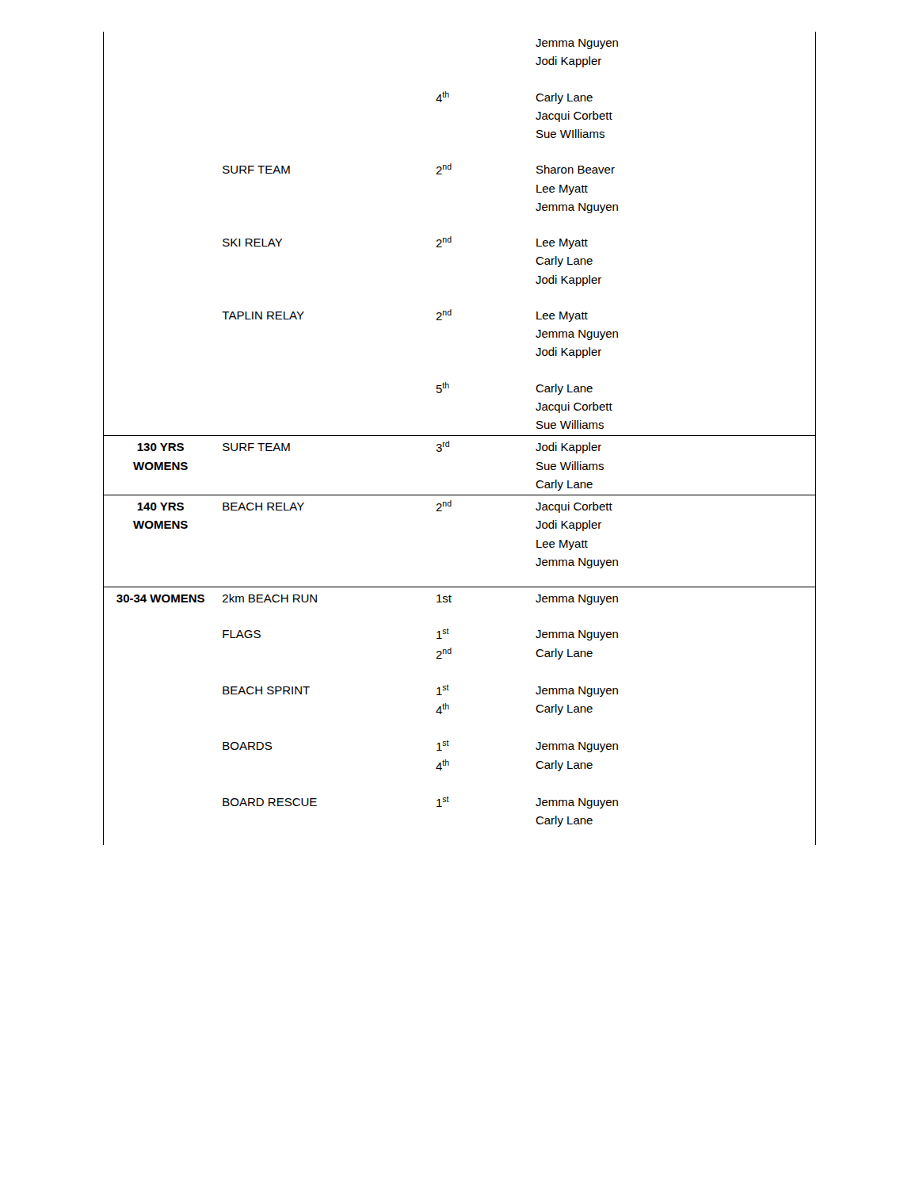| | | | Jemma Nguyen Jodi Kappler |
| | | 4 th | Carly Lane Jacqui Corbett Sue WIlliams |
| | SURF TEAM | 2 nd | Sharon Beaver Lee Myatt Jemma Nguyen |
| | SKI RELAY | 2 nd | Lee Myatt Carly Lane Jodi Kappler |
| | TAPLIN RELAY | 2 nd | Lee Myatt Jemma Nguyen Jodi Kappler |
| | | 5 th | Carly Lane Jacqui Corbett Sue Williams |
| 130 YRS WOMENS | SURF TEAM | 3 rd | Jodi Kappler Sue Williams Carly Lane |
| 140 YRS WOMENS | BEACH RELAY | 2 nd | Jacqui Corbett Jodi Kappler Lee Myatt Jemma Nguyen |
| 30-34 WOMENS | 2km BEACH RUN | 1st | Jemma Nguyen |
| | FLAGS | 1 st 2 nd | Jemma Nguyen Carly Lane |
| | BEACH SPRINT | 1 st 4 th | Jemma Nguyen Carly Lane |
| | BOARDS | 1 st 4 th | Jemma Nguyen Carly Lane |
| | BOARD RESCUE | 1 st | Jemma Nguyen Carly Lane |